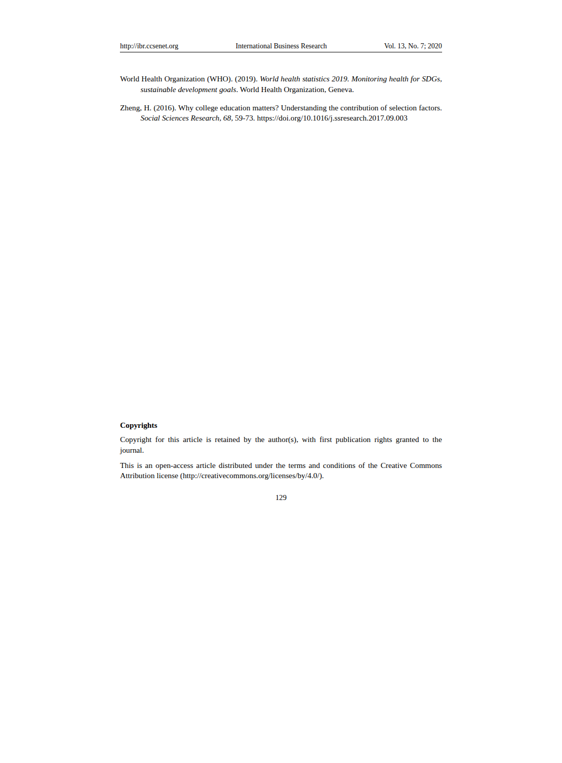http://ibr.ccsenet.org International Business Research Vol. 13, No. 7; 2020
World Health Organization (WHO). (2019). World health statistics 2019. Monitoring health for SDGs, sustainable development goals. World Health Organization, Geneva.
Zheng, H. (2016). Why college education matters? Understanding the contribution of selection factors. Social Sciences Research, 68, 59-73. https://doi.org/10.1016/j.ssresearch.2017.09.003
Copyrights
Copyright for this article is retained by the author(s), with first publication rights granted to the journal.
This is an open-access article distributed under the terms and conditions of the Creative Commons Attribution license (http://creativecommons.org/licenses/by/4.0/).
129